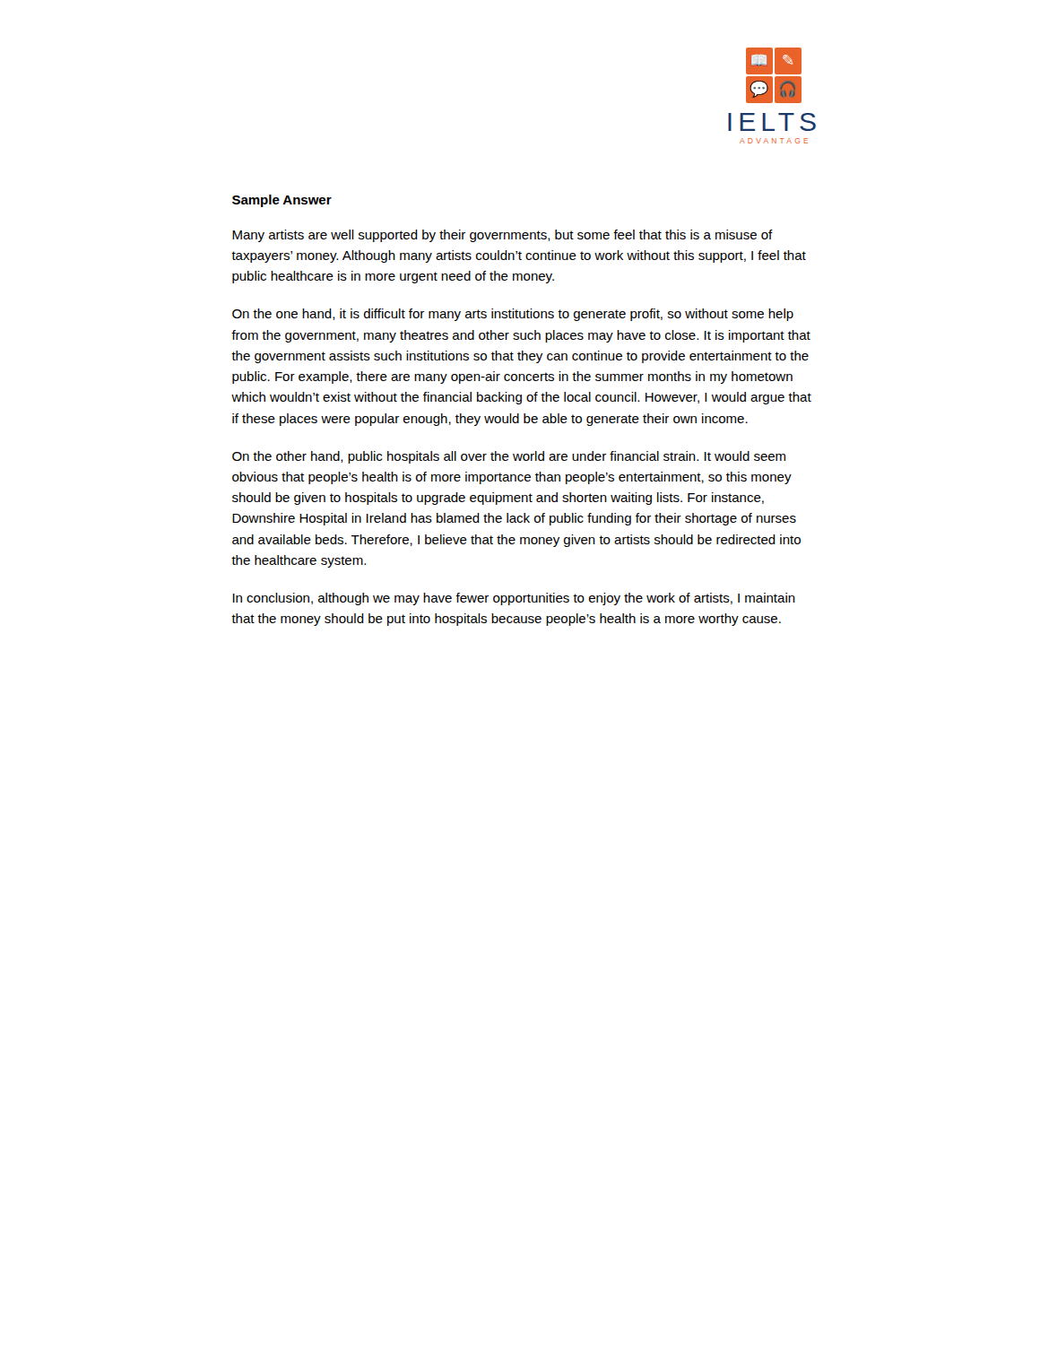📖
✎
💬
🎧
IELTS
ADVANTAGE
Sample Answer
Many artists are well supported by their governments, but some feel that this is a misuse of taxpayers’ money. Although many artists couldn’t continue to work without this support, I feel that public healthcare is in more urgent need of the money.
On the one hand, it is difficult for many arts institutions to generate profit, so without some help from the government, many theatres and other such places may have to close. It is important that the government assists such institutions so that they can continue to provide entertainment to the public. For example, there are many open-air concerts in the summer months in my hometown which wouldn’t exist without the financial backing of the local council. However, I would argue that if these places were popular enough, they would be able to generate their own income.
On the other hand, public hospitals all over the world are under financial strain. It would seem obvious that people’s health is of more importance than people’s entertainment, so this money should be given to hospitals to upgrade equipment and shorten waiting lists. For instance, Downshire Hospital in Ireland has blamed the lack of public funding for their shortage of nurses and available beds. Therefore, I believe that the money given to artists should be redirected into the healthcare system.
In conclusion, although we may have fewer opportunities to enjoy the work of artists, I maintain that the money should be put into hospitals because people’s health is a more worthy cause.